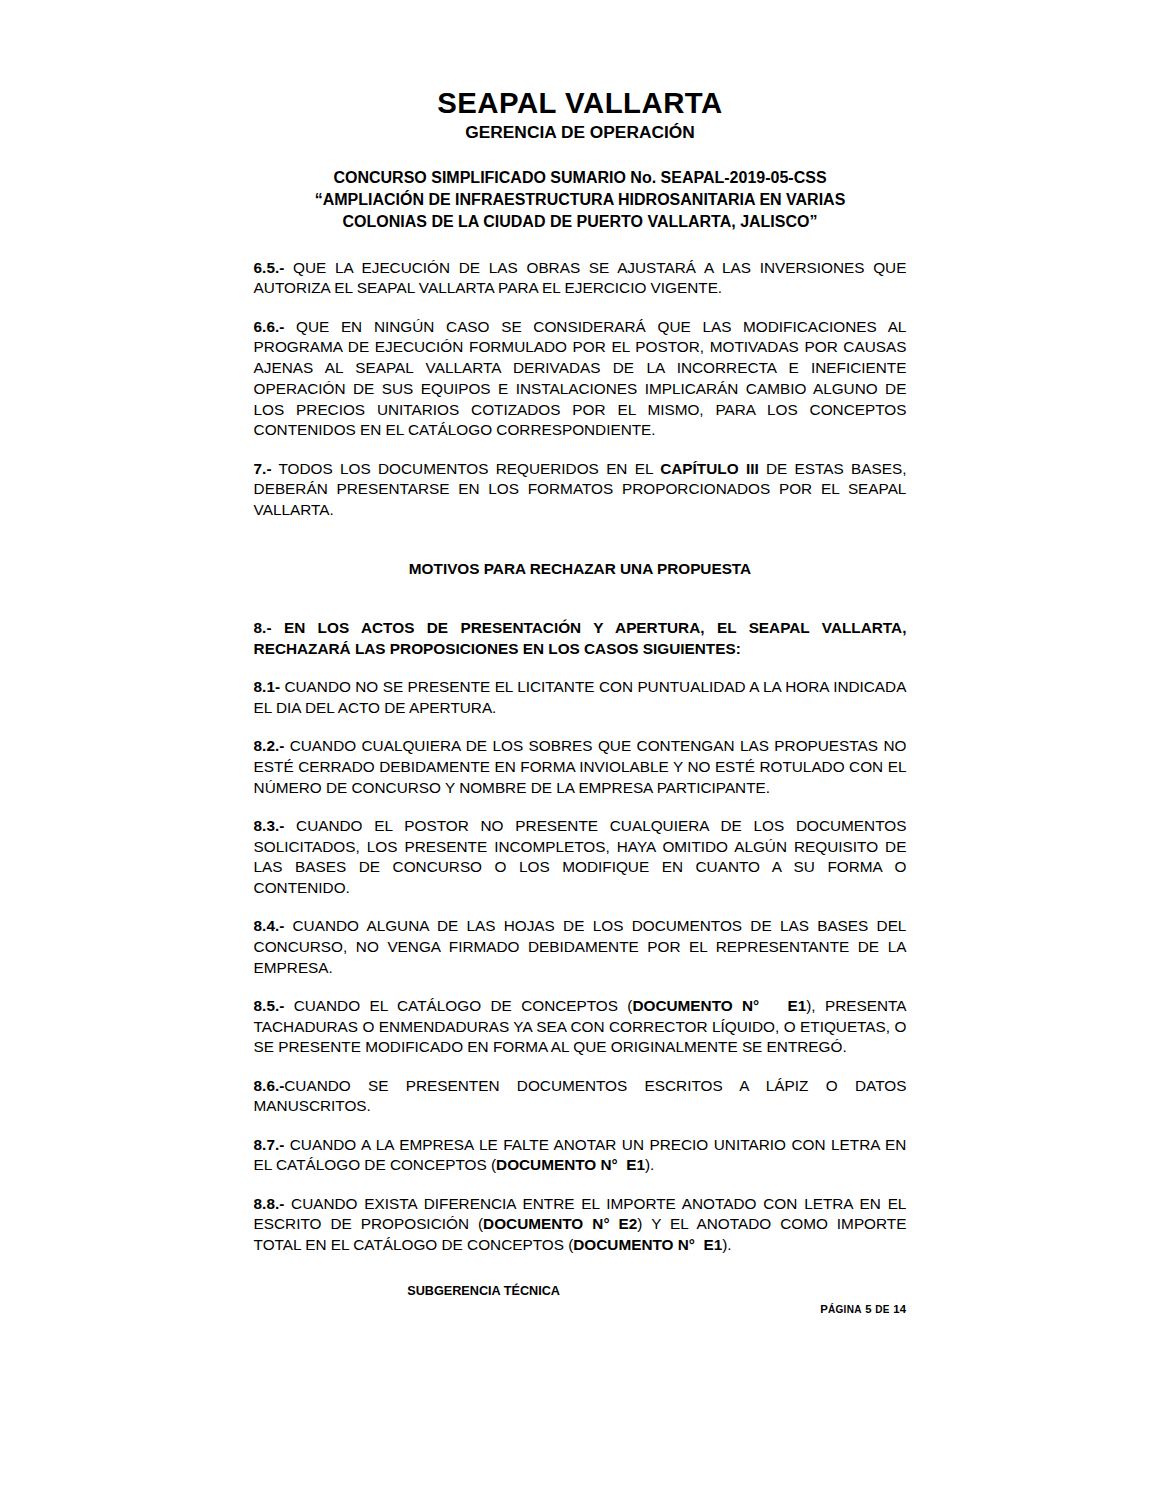SEAPAL VALLARTA
GERENCIA DE OPERACIÓN
CONCURSO SIMPLIFICADO SUMARIO No. SEAPAL-2019-05-CSS
“AMPLIACIÓN DE INFRAESTRUCTURA HIDROSANITARIA EN VARIAS
COLONIAS DE LA CIUDAD DE PUERTO VALLARTA, JALISCO”
6.5.- QUE LA EJECUCIÓN DE LAS OBRAS SE AJUSTARÁ A LAS INVERSIONES QUE AUTORIZA EL SEAPAL VALLARTA PARA EL EJERCICIO VIGENTE.
6.6.- QUE EN NINGÚN CASO SE CONSIDERARÁ QUE LAS MODIFICACIONES AL PROGRAMA DE EJECUCIÓN FORMULADO POR EL POSTOR, MOTIVADAS POR CAUSAS AJENAS AL SEAPAL VALLARTA DERIVADAS DE LA INCORRECTA E INEFICIENTE OPERACIÓN DE SUS EQUIPOS E INSTALACIONES IMPLICARÁN CAMBIO ALGUNO DE LOS PRECIOS UNITARIOS COTIZADOS POR EL MISMO, PARA LOS CONCEPTOS CONTENIDOS EN EL CATÁLOGO CORRESPONDIENTE.
7.- TODOS LOS DOCUMENTOS REQUERIDOS EN EL CAPÍTULO III DE ESTAS BASES, DEBERÁN PRESENTARSE EN LOS FORMATOS PROPORCIONADOS POR EL SEAPAL VALLARTA.
MOTIVOS PARA RECHAZAR UNA PROPUESTA
8.- EN LOS ACTOS DE PRESENTACIÓN Y APERTURA, EL SEAPAL VALLARTA, RECHAZARÁ LAS PROPOSICIONES EN LOS CASOS SIGUIENTES:
8.1- CUANDO NO SE PRESENTE EL LICITANTE CON PUNTUALIDAD A LA HORA INDICADA EL DIA DEL ACTO DE APERTURA.
8.2.- CUANDO CUALQUIERA DE LOS SOBRES QUE CONTENGAN LAS PROPUESTAS NO ESTÉ CERRADO DEBIDAMENTE EN FORMA INVIOLABLE Y NO ESTÉ ROTULADO CON EL NÚMERO DE CONCURSO Y NOMBRE DE LA EMPRESA PARTICIPANTE.
8.3.- CUANDO EL POSTOR NO PRESENTE CUALQUIERA DE LOS DOCUMENTOS SOLICITADOS, LOS PRESENTE INCOMPLETOS, HAYA OMITIDO ALGÚN REQUISITO DE LAS BASES DE CONCURSO O LOS MODIFIQUE EN CUANTO A SU FORMA O CONTENIDO.
8.4.- CUANDO ALGUNA DE LAS HOJAS DE LOS DOCUMENTOS DE LAS BASES DEL CONCURSO, NO VENGA FIRMADO DEBIDAMENTE POR EL REPRESENTANTE DE LA EMPRESA.
8.5.- CUANDO EL CATÁLOGO DE CONCEPTOS (DOCUMENTO N° E1), PRESENTA TACHADURAS O ENMENDADURAS YA SEA CON CORRECTOR LÍQUIDO, O ETIQUETAS, O SE PRESENTE MODIFICADO EN FORMA AL QUE ORIGINALMENTE SE ENTREGÓ.
8.6.-CUANDO SE PRESENTEN DOCUMENTOS ESCRITOS A LÁPIZ O DATOS MANUSCRITOS.
8.7.- CUANDO A LA EMPRESA LE FALTE ANOTAR UN PRECIO UNITARIO CON LETRA EN EL CATÁLOGO DE CONCEPTOS (DOCUMENTO N° E1).
8.8.- CUANDO EXISTA DIFERENCIA ENTRE EL IMPORTE ANOTADO CON LETRA EN EL ESCRITO DE PROPOSICIÓN (DOCUMENTO N° E2) Y EL ANOTADO COMO IMPORTE TOTAL EN EL CATÁLOGO DE CONCEPTOS (DOCUMENTO N° E1).
SUBGERENCIA TÉCNICA
PÁGINA 5 DE 14